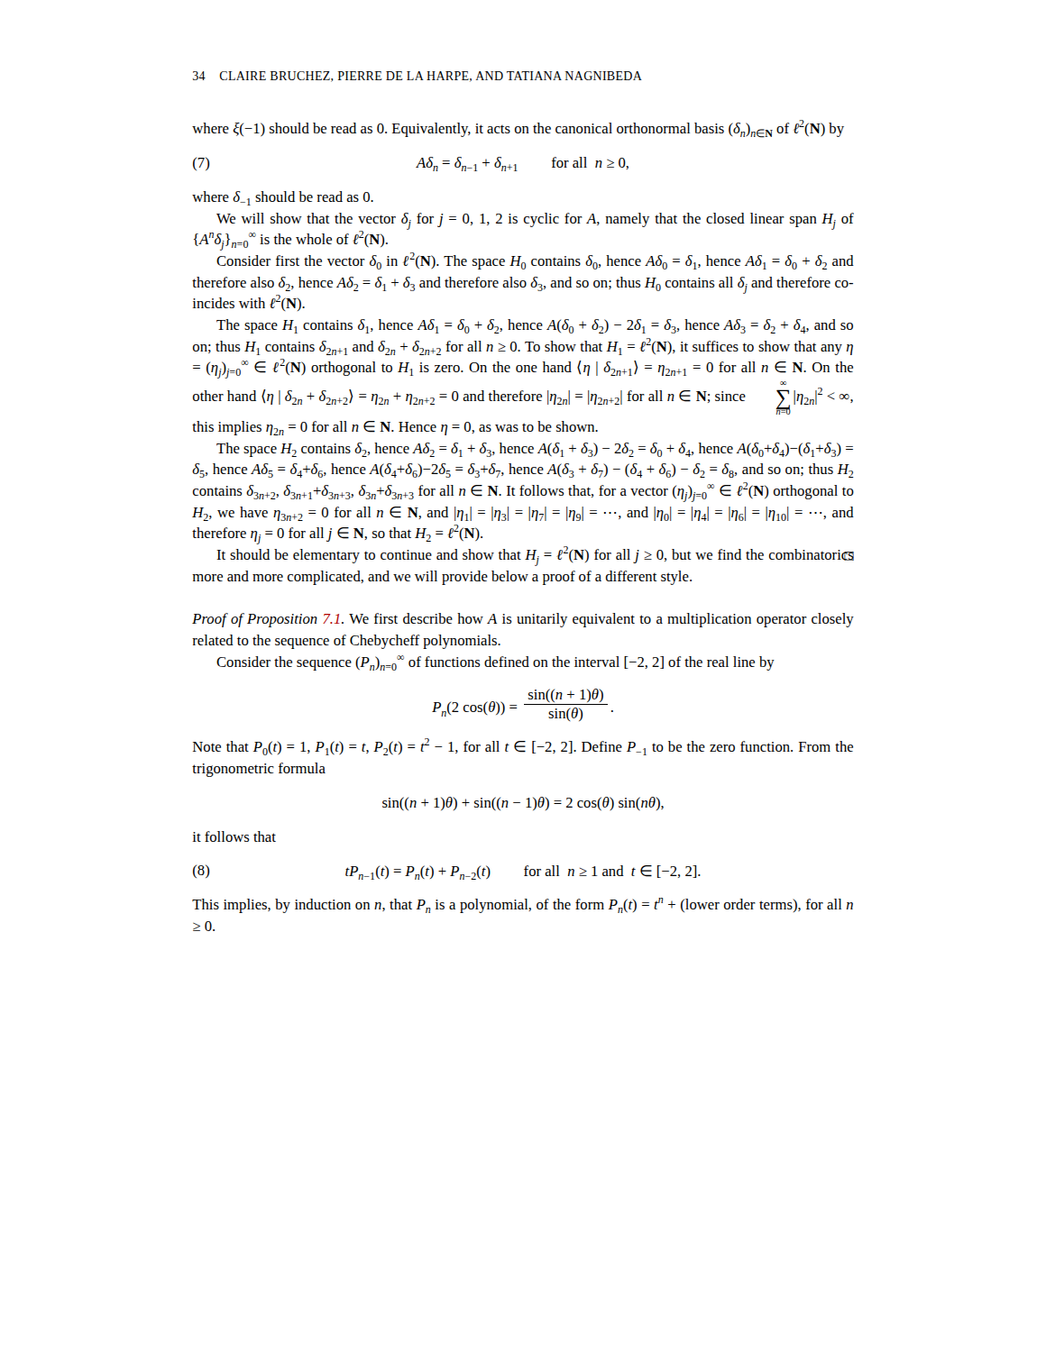34 CLAIRE BRUCHEZ, PIERRE DE LA HARPE, AND TATIANA NAGNIBEDA
where ξ(−1) should be read as 0. Equivalently, it acts on the canonical orthonormal basis (δn)n∈N of ℓ2(N) by
(7) Aδn = δn−1 + δn+1for all n ≥ 0,
where δ−1 should be read as 0.
We will show that the vector δj for j = 0, 1, 2 is cyclic for A, namely that the closed linear span Hj of {Anδj}n=0∞ is the whole of ℓ2(N).
Consider first the vector δ0 in ℓ2(N). The space H0 contains δ0, hence Aδ0 = δ1, hence Aδ1 = δ0 + δ2 and therefore also δ2, hence Aδ2 = δ1 + δ3 and therefore also δ3, and so on; thus H0 contains all δj and therefore coincides with ℓ2(N).
The space H1 contains δ1, hence Aδ1 = δ0 + δ2, hence A(δ0 + δ2) − 2δ1 = δ3, hence Aδ3 = δ2 + δ4, and so on; thus H1 contains δ2n+1 and δ2n + δ2n+2 for all n ≥ 0. To show that H1 = ℓ2(N), it suffices to show that any η = (ηj)j=0∞ ∈ ℓ2(N) orthogonal to H1 is zero. On the one hand ⟨η | δ2n+1⟩ = η2n+1 = 0 for all n ∈ N. On the other hand ⟨η | δ2n + δ2n+2⟩ = η2n + η2n+2 = 0 and therefore |η2n| = |η2n+2| for all n ∈ N; since ∞∑n=0|η2n|2 < ∞, this implies η2n = 0 for all n ∈ N. Hence η = 0, as was to be shown.
The space H2 contains δ2, hence Aδ2 = δ1 + δ3, hence A(δ1 + δ3) − 2δ2 = δ0 + δ4, hence A(δ0+δ4)−(δ1+δ3) = δ5, hence Aδ5 = δ4+δ6, hence A(δ4+δ6)−2δ5 = δ3+δ7, hence A(δ3 + δ7) − (δ4 + δ6) − δ2 = δ8, and so on; thus H2 contains δ3n+2, δ3n+1+δ3n+3, δ3n+δ3n+3 for all n ∈ N. It follows that, for a vector (ηj)j=0∞ ∈ ℓ2(N) orthogonal to H2, we have η3n+2 = 0 for all n ∈ N, and |η1| = |η3| = |η7| = |η9| = ⋯, and |η0| = |η4| = |η6| = |η10| = ⋯, and therefore ηj = 0 for all j ∈ N, so that H2 = ℓ2(N).
It should be elementary to continue and show that Hj = ℓ2(N) for all j ≥ 0, but we find the combinatorics more and more complicated, and we will provide below a proof of a different style.□
Proof of Proposition 7.1. We first describe how A is unitarily equivalent to a multiplication operator closely related to the sequence of Chebycheff polynomials.
Consider the sequence (Pn)n=0∞ of functions defined on the interval [−2, 2] of the real line by
Pn(2 cos(θ)) = sin((n + 1)θ) sin(θ).
Note that P0(t) = 1, P1(t) = t, P2(t) = t2 − 1, for all t ∈ [−2, 2]. Define P−1 to be the zero function. From the trigonometric formula
sin((n + 1)θ) + sin((n − 1)θ) = 2 cos(θ) sin(nθ),
it follows that
(8) tPn−1(t) = Pn(t) + Pn−2(t)for all n ≥ 1 and t ∈ [−2, 2].
This implies, by induction on n, that Pn is a polynomial, of the form Pn(t) = tn + (lower order terms), for all n ≥ 0.